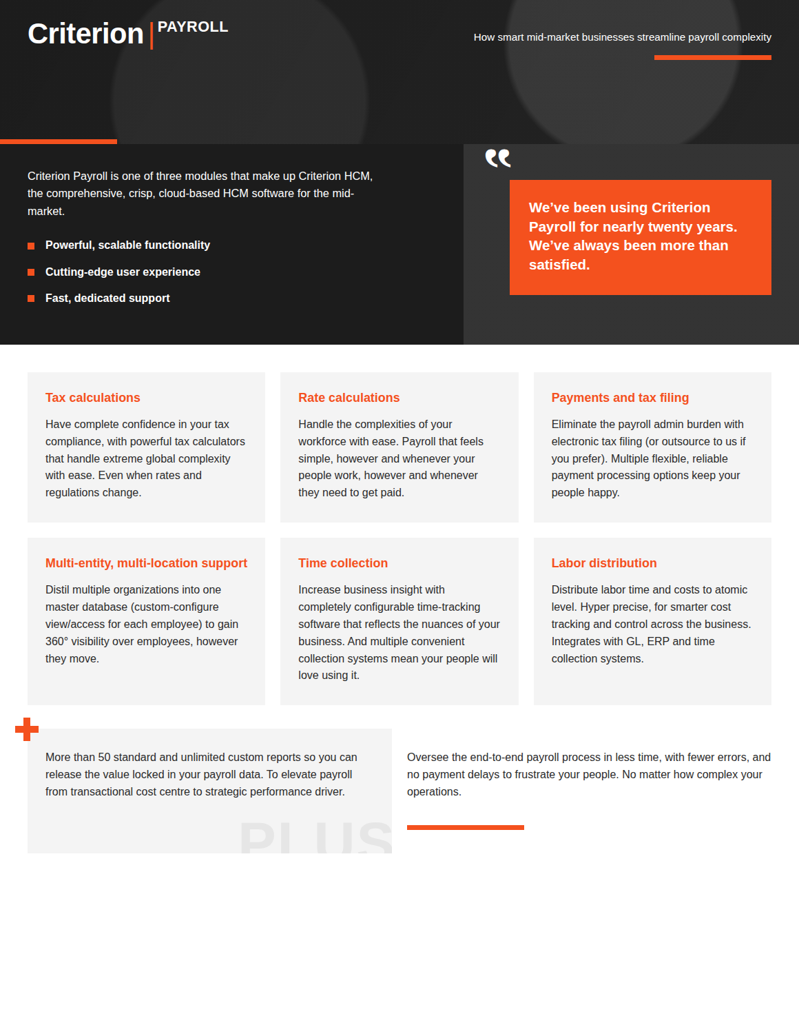Criterion|PAYROLL
How smart mid-market businesses streamline payroll complexity
Criterion Payroll is one of three modules that make up Criterion HCM, the comprehensive, crisp, cloud-based HCM software for the mid-market.
Powerful, scalable functionality
Cutting-edge user experience
Fast, dedicated support
”
We’ve been using Criterion Payroll for nearly twenty years. We’ve always been more than satisfied.
Tax calculations
Have complete confidence in your tax compliance, with powerful tax calculators that handle extreme global complexity with ease. Even when rates and regulations change.
Rate calculations
Handle the complexities of your workforce with ease. Payroll that feels simple, however and whenever your people work, however and whenever they need to get paid.
Payments and tax filing
Eliminate the payroll admin burden with electronic tax filing (or outsource to us if you prefer). Multiple flexible, reliable payment processing options keep your people happy.
Multi-entity, multi-location support
Distil multiple organizations into one master database (custom-configure view/access for each employee) to gain 360° visibility over employees, however they move.
Time collection
Increase business insight with completely configurable time-tracking software that reflects the nuances of your business. And multiple convenient collection systems mean your people will love using it.
Labor distribution
Distribute labor time and costs to atomic level. Hyper precise, for smarter cost tracking and control across the business. Integrates with GL, ERP and time collection systems.
More than 50 standard and unlimited custom reports so you can release the value locked in your payroll data. To elevate payroll from transactional cost centre to strategic performance driver.
PLUS
Oversee the end-to-end payroll process in less time, with fewer errors, and no payment delays to frustrate your people. No matter how complex your operations.